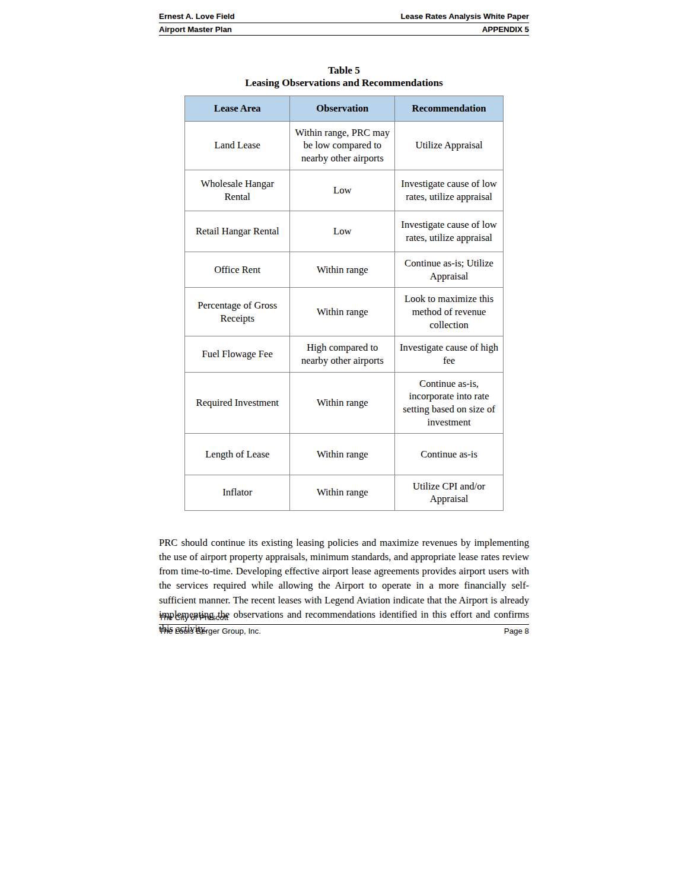Ernest A. Love Field
Lease Rates Analysis White Paper
Airport Master Plan
APPENDIX 5
Table 5
Leasing Observations and Recommendations
| Lease Area | Observation | Recommendation |
| --- | --- | --- |
| Land Lease | Within range, PRC may be low compared to nearby other airports | Utilize Appraisal |
| Wholesale Hangar Rental | Low | Investigate cause of low rates, utilize appraisal |
| Retail Hangar Rental | Low | Investigate cause of low rates, utilize appraisal |
| Office Rent | Within range | Continue as-is; Utilize Appraisal |
| Percentage of Gross Receipts | Within range | Look to maximize this method of revenue collection |
| Fuel Flowage Fee | High compared to nearby other airports | Investigate cause of high fee |
| Required Investment | Within range | Continue as-is, incorporate into rate setting based on size of investment |
| Length of Lease | Within range | Continue as-is |
| Inflator | Within range | Utilize CPI and/or Appraisal |
PRC should continue its existing leasing policies and maximize revenues by implementing the use of airport property appraisals, minimum standards, and appropriate lease rates review from time-to-time. Developing effective airport lease agreements provides airport users with the services required while allowing the Airport to operate in a more financially self-sufficient manner. The recent leases with Legend Aviation indicate that the Airport is already implementing the observations and recommendations identified in this effort and confirms this activity.
The City of Prescott
The Louis Berger Group, Inc.
Page 8